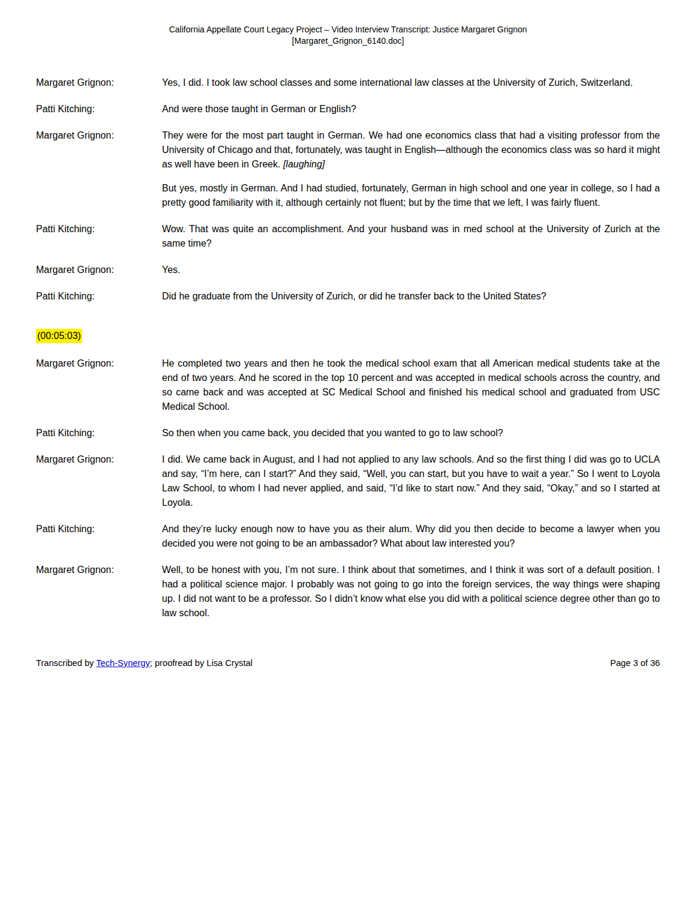California Appellate Court Legacy Project – Video Interview Transcript: Justice Margaret Grignon [Margaret_Grignon_6140.doc]
Margaret Grignon:
Yes, I did. I took law school classes and some international law classes at the University of Zurich, Switzerland.
Patti Kitching:
And were those taught in German or English?
Margaret Grignon:
They were for the most part taught in German. We had one economics class that had a visiting professor from the University of Chicago and that, fortunately, was taught in English—although the economics class was so hard it might as well have been in Greek. [laughing]
But yes, mostly in German. And I had studied, fortunately, German in high school and one year in college, so I had a pretty good familiarity with it, although certainly not fluent; but by the time that we left, I was fairly fluent.
Patti Kitching:
Wow. That was quite an accomplishment. And your husband was in med school at the University of Zurich at the same time?
Margaret Grignon:
Yes.
Patti Kitching:
Did he graduate from the University of Zurich, or did he transfer back to the United States?
(00:05:03)
Margaret Grignon:
He completed two years and then he took the medical school exam that all American medical students take at the end of two years. And he scored in the top 10 percent and was accepted in medical schools across the country, and so came back and was accepted at SC Medical School and finished his medical school and graduated from USC Medical School.
Patti Kitching:
So then when you came back, you decided that you wanted to go to law school?
Margaret Grignon:
I did. We came back in August, and I had not applied to any law schools. And so the first thing I did was go to UCLA and say, “I’m here, can I start?” And they said, “Well, you can start, but you have to wait a year.” So I went to Loyola Law School, to whom I had never applied, and said, “I’d like to start now.” And they said, “Okay,” and so I started at Loyola.
Patti Kitching:
And they’re lucky enough now to have you as their alum. Why did you then decide to become a lawyer when you decided you were not going to be an ambassador? What about law interested you?
Margaret Grignon:
Well, to be honest with you, I’m not sure. I think about that sometimes, and I think it was sort of a default position. I had a political science major. I probably was not going to go into the foreign services, the way things were shaping up. I did not want to be a professor. So I didn’t know what else you did with a political science degree other than go to law school.
Transcribed by Tech-Synergy; proofread by Lisa Crystal
Page 3 of 36